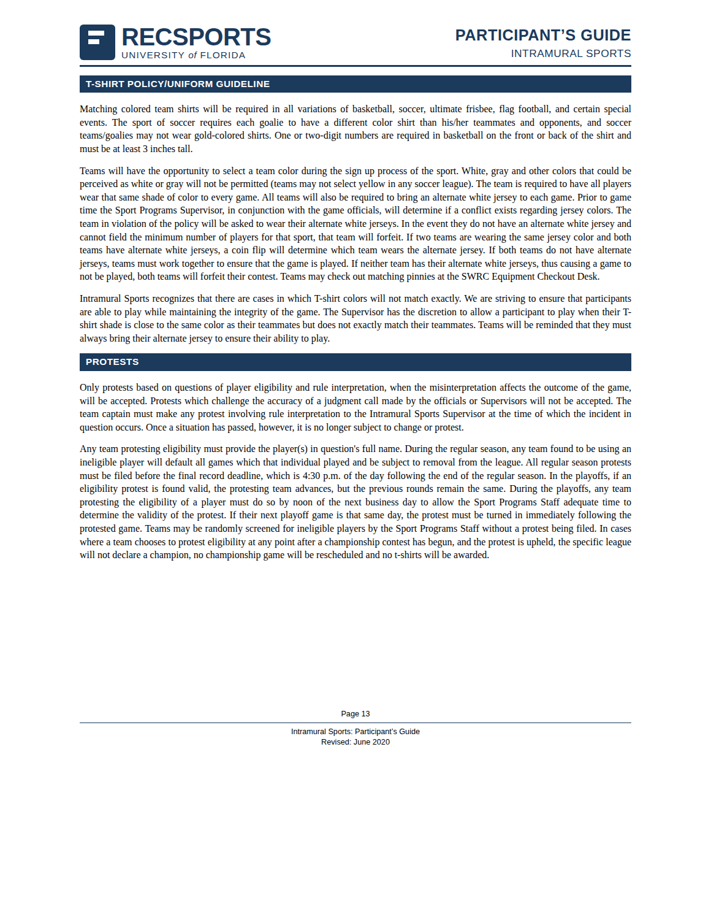RECSPORTS UNIVERSITY of FLORIDA
PARTICIPANT’S GUIDE INTRAMURAL SPORTS
T-SHIRT POLICY/UNIFORM GUIDELINE
Matching colored team shirts will be required in all variations of basketball, soccer, ultimate frisbee, flag football, and certain special events. The sport of soccer requires each goalie to have a different color shirt than his/her teammates and opponents, and soccer teams/goalies may not wear gold-colored shirts. One or two-digit numbers are required in basketball on the front or back of the shirt and must be at least 3 inches tall.
Teams will have the opportunity to select a team color during the sign up process of the sport. White, gray and other colors that could be perceived as white or gray will not be permitted (teams may not select yellow in any soccer league). The team is required to have all players wear that same shade of color to every game. All teams will also be required to bring an alternate white jersey to each game. Prior to game time the Sport Programs Supervisor, in conjunction with the game officials, will determine if a conflict exists regarding jersey colors. The team in violation of the policy will be asked to wear their alternate white jerseys. In the event they do not have an alternate white jersey and cannot field the minimum number of players for that sport, that team will forfeit. If two teams are wearing the same jersey color and both teams have alternate white jerseys, a coin flip will determine which team wears the alternate jersey. If both teams do not have alternate jerseys, teams must work together to ensure that the game is played. If neither team has their alternate white jerseys, thus causing a game to not be played, both teams will forfeit their contest. Teams may check out matching pinnies at the SWRC Equipment Checkout Desk.
Intramural Sports recognizes that there are cases in which T-shirt colors will not match exactly. We are striving to ensure that participants are able to play while maintaining the integrity of the game. The Supervisor has the discretion to allow a participant to play when their T-shirt shade is close to the same color as their teammates but does not exactly match their teammates. Teams will be reminded that they must always bring their alternate jersey to ensure their ability to play.
PROTESTS
Only protests based on questions of player eligibility and rule interpretation, when the misinterpretation affects the outcome of the game, will be accepted. Protests which challenge the accuracy of a judgment call made by the officials or Supervisors will not be accepted. The team captain must make any protest involving rule interpretation to the Intramural Sports Supervisor at the time of which the incident in question occurs. Once a situation has passed, however, it is no longer subject to change or protest.
Any team protesting eligibility must provide the player(s) in question's full name. During the regular season, any team found to be using an ineligible player will default all games which that individual played and be subject to removal from the league. All regular season protests must be filed before the final record deadline, which is 4:30 p.m. of the day following the end of the regular season. In the playoffs, if an eligibility protest is found valid, the protesting team advances, but the previous rounds remain the same. During the playoffs, any team protesting the eligibility of a player must do so by noon of the next business day to allow the Sport Programs Staff adequate time to determine the validity of the protest. If their next playoff game is that same day, the protest must be turned in immediately following the protested game. Teams may be randomly screened for ineligible players by the Sport Programs Staff without a protest being filed. In cases where a team chooses to protest eligibility at any point after a championship contest has begun, and the protest is upheld, the specific league will not declare a champion, no championship game will be rescheduled and no t-shirts will be awarded.
Page 13
Intramural Sports: Participant’s Guide
Revised: June 2020